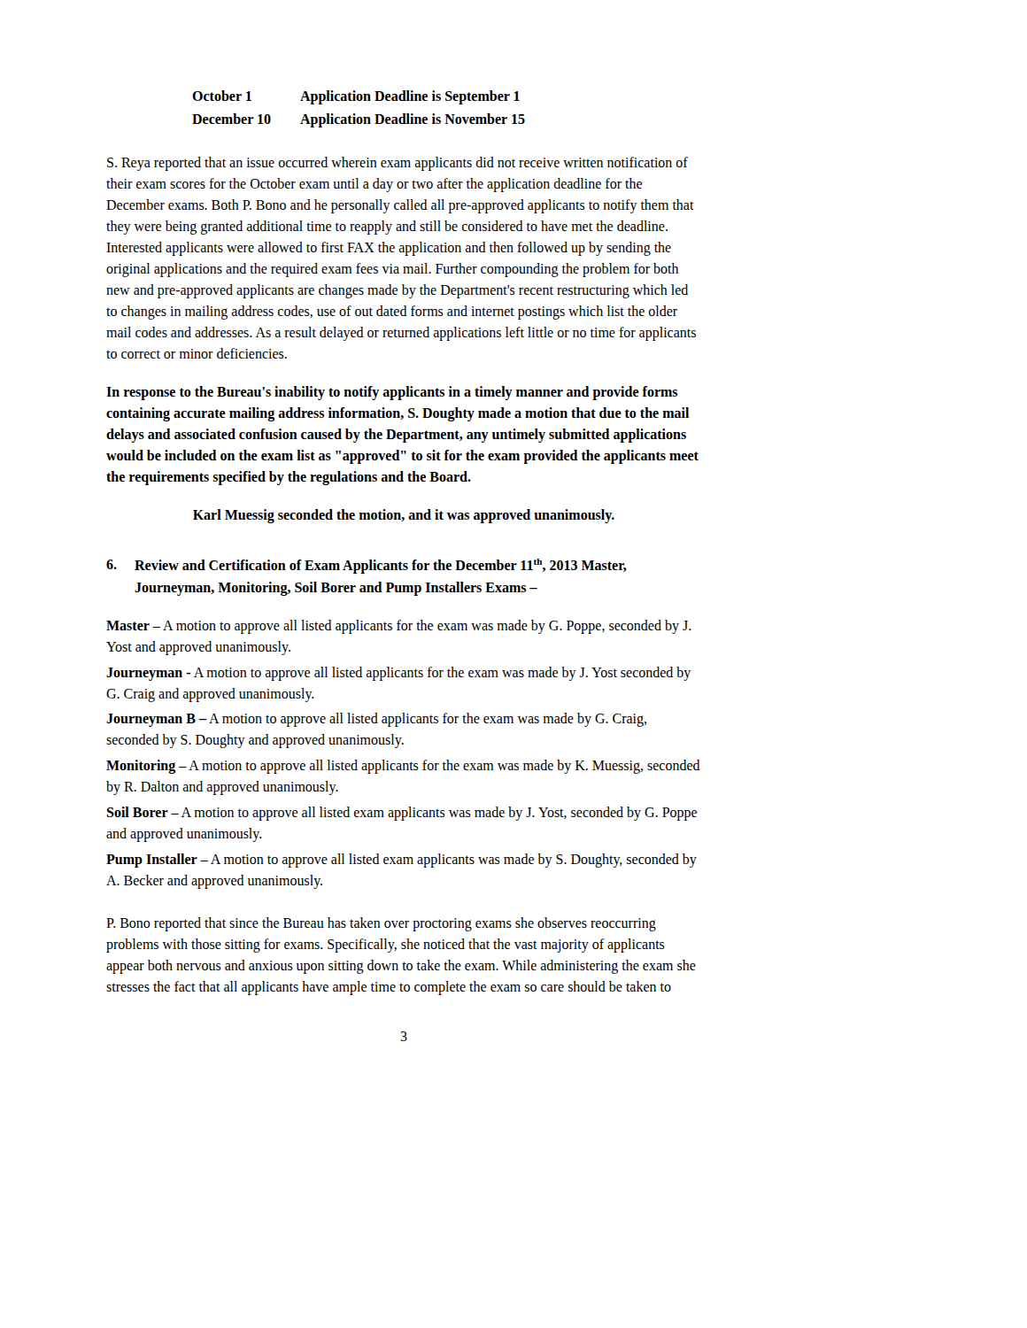| October 1 | Application Deadline is September 1 |
| December 10 | Application Deadline is November 15 |
S. Reya reported that an issue occurred wherein exam applicants did not receive written notification of their exam scores for the October exam until a day or two after the application deadline for the December exams. Both P. Bono and he personally called all pre-approved applicants to notify them that they were being granted additional time to reapply and still be considered to have met the deadline. Interested applicants were allowed to first FAX the application and then followed up by sending the original applications and the required exam fees via mail. Further compounding the problem for both new and pre-approved applicants are changes made by the Department's recent restructuring which led to changes in mailing address codes, use of out dated forms and internet postings which list the older mail codes and addresses. As a result delayed or returned applications left little or no time for applicants to correct or minor deficiencies.
In response to the Bureau's inability to notify applicants in a timely manner and provide forms containing accurate mailing address information, S. Doughty made a motion that due to the mail delays and associated confusion caused by the Department, any untimely submitted applications would be included on the exam list as "approved" to sit for the exam provided the applicants meet the requirements specified by the regulations and the Board.
Karl Muessig seconded the motion, and it was approved unanimously.
6.
Review and Certification of Exam Applicants for the December 11th, 2013 Master, Journeyman, Monitoring, Soil Borer and Pump Installers Exams –
Master – A motion to approve all listed applicants for the exam was made by G. Poppe, seconded by J. Yost and approved unanimously.
Journeyman - A motion to approve all listed applicants for the exam was made by J. Yost seconded by G. Craig and approved unanimously.
Journeyman B – A motion to approve all listed applicants for the exam was made by G. Craig, seconded by S. Doughty and approved unanimously.
Monitoring – A motion to approve all listed applicants for the exam was made by K. Muessig, seconded by R. Dalton and approved unanimously.
Soil Borer – A motion to approve all listed exam applicants was made by J. Yost, seconded by G. Poppe and approved unanimously.
Pump Installer – A motion to approve all listed exam applicants was made by S. Doughty, seconded by A. Becker and approved unanimously.
P. Bono reported that since the Bureau has taken over proctoring exams she observes reoccurring problems with those sitting for exams. Specifically, she noticed that the vast majority of applicants appear both nervous and anxious upon sitting down to take the exam. While administering the exam she stresses the fact that all applicants have ample time to complete the exam so care should be taken to
3